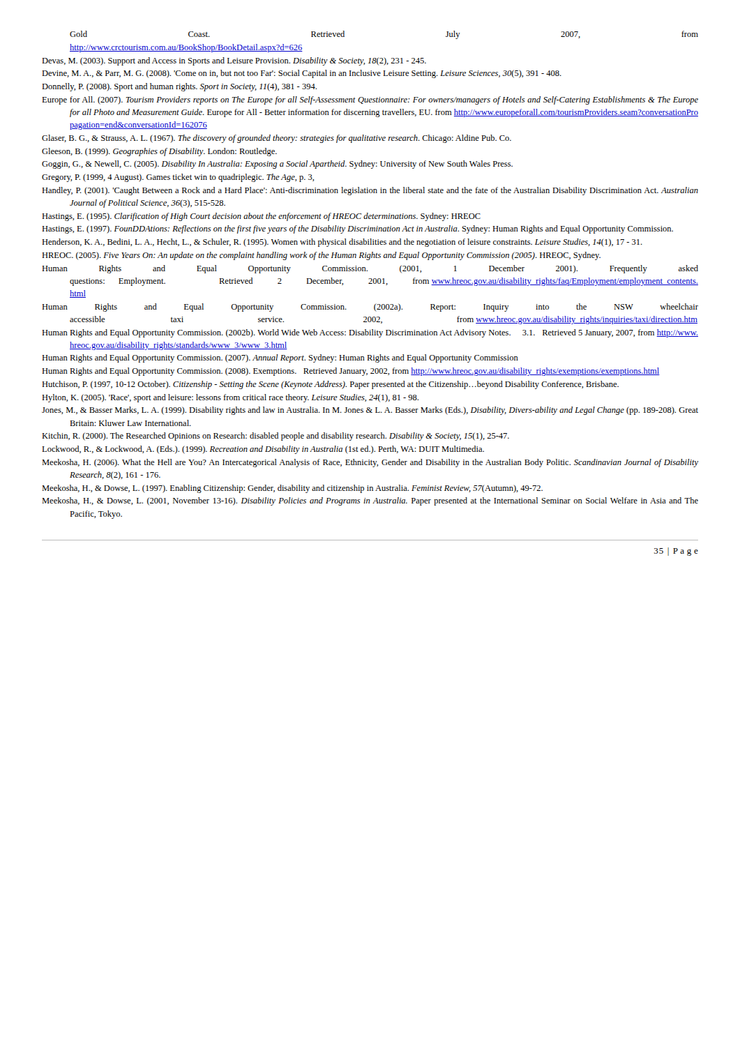Gold Coast. Retrieved July 2007, from
http://www.crctourism.com.au/BookShop/BookDetail.aspx?d=626
Devas, M. (2003). Support and Access in Sports and Leisure Provision. Disability & Society, 18(2), 231 - 245.
Devine, M. A., & Parr, M. G. (2008). 'Come on in, but not too Far': Social Capital in an Inclusive Leisure Setting. Leisure Sciences, 30(5), 391 - 408.
Donnelly, P. (2008). Sport and human rights. Sport in Society, 11(4), 381 - 394.
Europe for All. (2007). Tourism Providers reports on The Europe for all Self-Assessment Questionnaire: For owners/managers of Hotels and Self-Catering Establishments & The Europe for all Photo and Measurement Guide. Europe for All - Better information for discerning travellers, EU. from http://www.europeforall.com/tourismProviders.seam?conversationPropagation=end&conversationId=162076
Glaser, B. G., & Strauss, A. L. (1967). The discovery of grounded theory: strategies for qualitative research. Chicago: Aldine Pub. Co.
Gleeson, B. (1999). Geographies of Disability. London: Routledge.
Goggin, G., & Newell, C. (2005). Disability In Australia: Exposing a Social Apartheid. Sydney: University of New South Wales Press.
Gregory, P. (1999, 4 August). Games ticket win to quadriplegic. The Age, p. 3,
Handley, P. (2001). 'Caught Between a Rock and a Hard Place': Anti-discrimination legislation in the liberal state and the fate of the Australian Disability Discrimination Act. Australian Journal of Political Science, 36(3), 515-528.
Hastings, E. (1995). Clarification of High Court decision about the enforcement of HREOC determinations. Sydney: HREOC
Hastings, E. (1997). FounDDAtions: Reflections on the first five years of the Disability Discrimination Act in Australia. Sydney: Human Rights and Equal Opportunity Commission.
Henderson, K. A., Bedini, L. A., Hecht, L., & Schuler, R. (1995). Women with physical disabilities and the negotiation of leisure constraints. Leisure Studies, 14(1), 17 - 31.
HREOC. (2005). Five Years On: An update on the complaint handling work of the Human Rights and Equal Opportunity Commission (2005). HREOC, Sydney.
Human Rights and Equal Opportunity Commission. (2001, 1 December 2001). Frequently asked questions: Employment. Retrieved 2 December, 2001, from www.hreoc.gov.au/disability_rights/faq/Employment/employment_contents.html
Human Rights and Equal Opportunity Commission. (2002a). Report: Inquiry into the NSW wheelchair accessible taxi service. 2002, from www.hreoc.gov.au/disability_rights/inquiries/taxi/direction.htm
Human Rights and Equal Opportunity Commission. (2002b). World Wide Web Access: Disability Discrimination Act Advisory Notes. 3.1. Retrieved 5 January, 2007, from http://www.hreoc.gov.au/disability_rights/standards/www_3/www_3.html
Human Rights and Equal Opportunity Commission. (2007). Annual Report. Sydney: Human Rights and Equal Opportunity Commission
Human Rights and Equal Opportunity Commission. (2008). Exemptions. Retrieved January, 2002, from http://www.hreoc.gov.au/disability_rights/exemptions/exemptions.html
Hutchison, P. (1997, 10-12 October). Citizenship - Setting the Scene (Keynote Address). Paper presented at the Citizenship…beyond Disability Conference, Brisbane.
Hylton, K. (2005). 'Race', sport and leisure: lessons from critical race theory. Leisure Studies, 24(1), 81 - 98.
Jones, M., & Basser Marks, L. A. (1999). Disability rights and law in Australia. In M. Jones & L. A. Basser Marks (Eds.), Disability, Divers-ability and Legal Change (pp. 189-208). Great Britain: Kluwer Law International.
Kitchin, R. (2000). The Researched Opinions on Research: disabled people and disability research. Disability & Society, 15(1), 25-47.
Lockwood, R., & Lockwood, A. (Eds.). (1999). Recreation and Disability in Australia (1st ed.). Perth, WA: DUIT Multimedia.
Meekosha, H. (2006). What the Hell are You? An Intercategorical Analysis of Race, Ethnicity, Gender and Disability in the Australian Body Politic. Scandinavian Journal of Disability Research, 8(2), 161 - 176.
Meekosha, H., & Dowse, L. (1997). Enabling Citizenship: Gender, disability and citizenship in Australia. Feminist Review, 57(Autumn), 49-72.
Meekosha, H., & Dowse, L. (2001, November 13-16). Disability Policies and Programs in Australia. Paper presented at the International Seminar on Social Welfare in Asia and The Pacific, Tokyo.
35 | P a g e